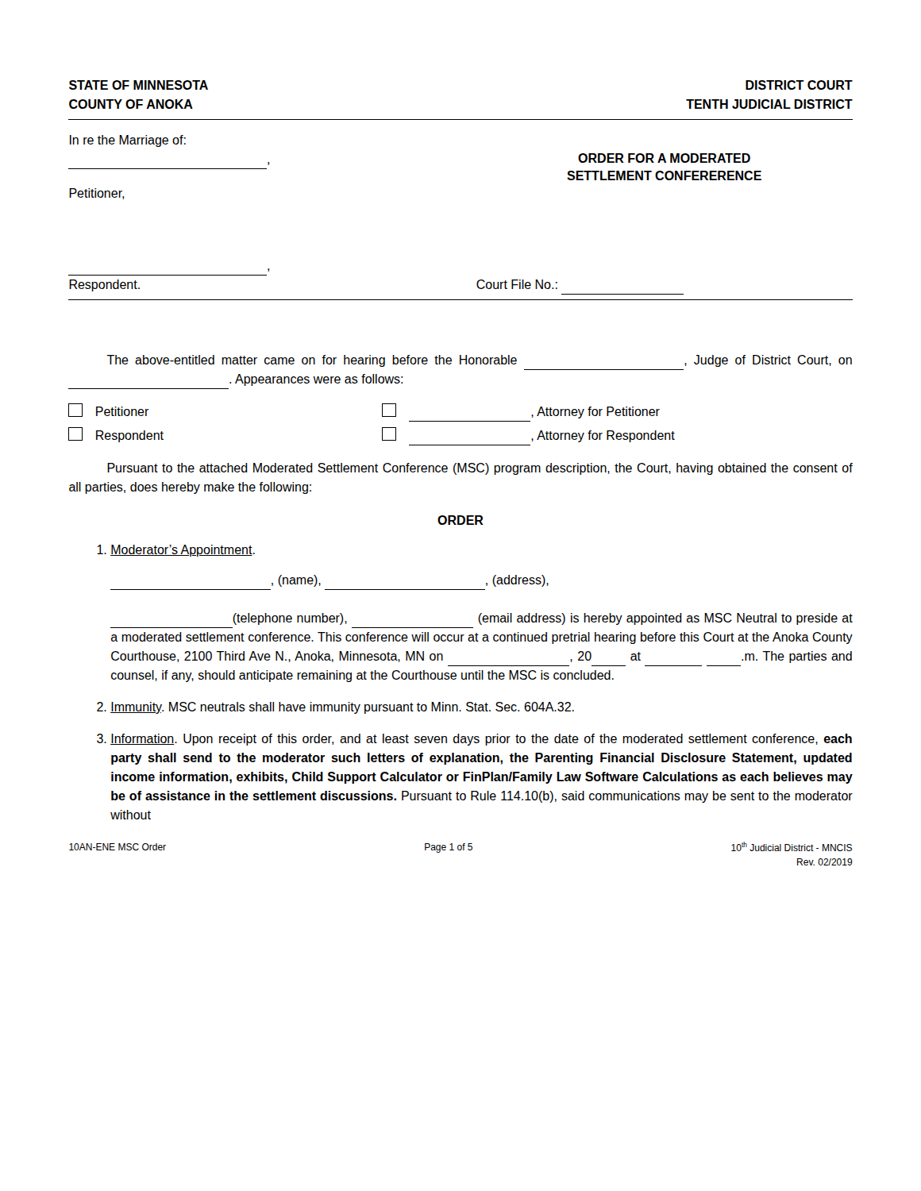STATE OF MINNESOTA
DISTRICT COURT
COUNTY OF ANOKA
TENTH JUDICIAL DISTRICT
| In re the Marriage of: | |
| , | ORDER FOR A MODERATED SETTLEMENT CONFERERENCE |
| Petitioner, | |
| , | |
| Respondent. | Court File No.: |
The above-entitled matter came on for hearing before the Honorable , Judge of District Court, on . Appearances were as follows:
| Petitioner | , Attorney for Petitioner |
| Respondent | , Attorney for Respondent |
Pursuant to the attached Moderated Settlement Conference (MSC) program description, the Court, having obtained the consent of all parties, does hereby make the following:
ORDER
Moderator’s Appointment.
, (name), , (address),
(telephone number), (email address) is hereby appointed as MSC Neutral to preside at a moderated settlement conference. This conference will occur at a continued pretrial hearing before this Court at the Anoka County Courthouse, 2100 Third Ave N., Anoka, Minnesota, MN on , 20 at .m. The parties and counsel, if any, should anticipate remaining at the Courthouse until the MSC is concluded.
Immunity. MSC neutrals shall have immunity pursuant to Minn. Stat. Sec. 604A.32.
Information. Upon receipt of this order, and at least seven days prior to the date of the moderated settlement conference, each party shall send to the moderator such letters of explanation, the Parenting Financial Disclosure Statement, updated income information, exhibits, Child Support Calculator or FinPlan/Family Law Software Calculations as each believes may be of assistance in the settlement discussions. Pursuant to Rule 114.10(b), said communications may be sent to the moderator without
10AN-ENE MSC Order
Page 1 of 5
10th Judicial District - MNCIS
Rev. 02/2019